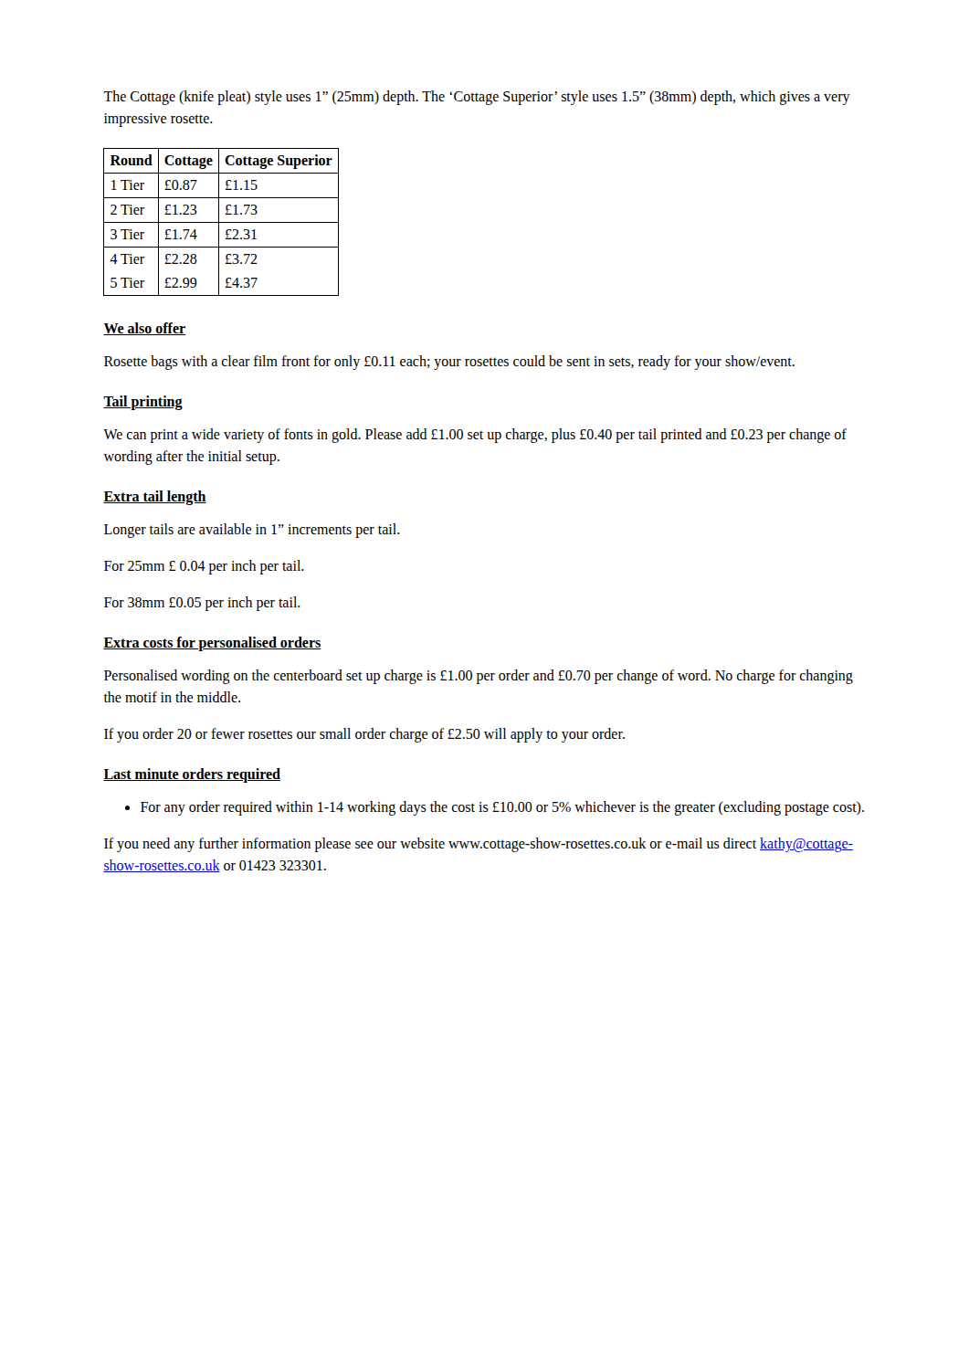The Cottage (knife pleat) style uses 1” (25mm) depth. The ‘Cottage Superior’ style uses 1.5” (38mm) depth, which gives a very impressive rosette.
| Round | Cottage | Cottage Superior |
| --- | --- | --- |
| 1 Tier | £0.87 | £1.15 |
| 2 Tier | £1.23 | £1.73 |
| 3 Tier | £1.74 | £2.31 |
| 4 Tier | £2.28 | £3.72 |
| 5 Tier | £2.99 | £4.37 |
We also offer
Rosette bags with a clear film front for only £0.11 each; your rosettes could be sent in sets, ready for your show/event.
Tail printing
We can print a wide variety of fonts in gold. Please add £1.00 set up charge, plus £0.40 per tail printed and £0.23 per change of wording after the initial setup.
Extra tail length
Longer tails are available in 1” increments per tail.
For 25mm £ 0.04 per inch per tail.
For 38mm £0.05 per inch per tail.
Extra costs for personalised orders
Personalised wording on the centerboard set up charge is £1.00 per order and £0.70 per change of word. No charge for changing the motif in the middle.
If you order 20 or fewer rosettes our small order charge of £2.50 will apply to your order.
Last minute orders required
For any order required within 1-14 working days the cost is £10.00 or 5% whichever is the greater (excluding postage cost).
If you need any further information please see our website www.cottage-show-rosettes.co.uk or e-mail us direct kathy@cottage-show-rosettes.co.uk or 01423 323301.